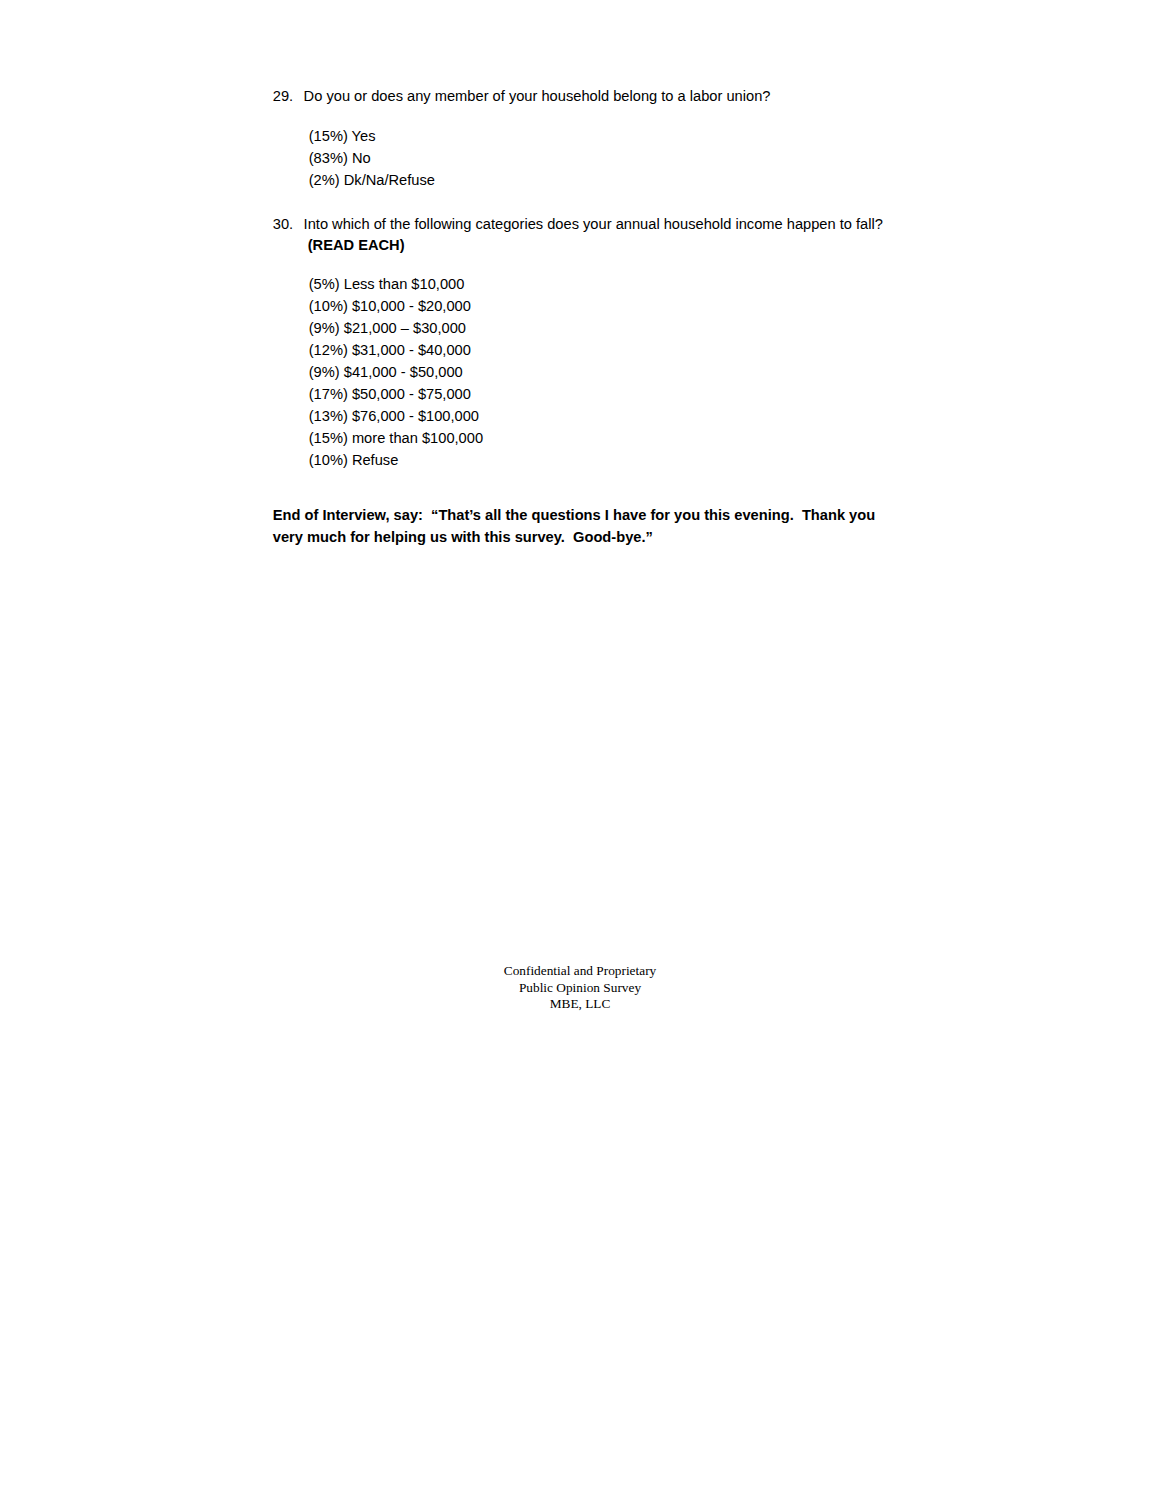29. Do you or does any member of your household belong to a labor union?
(15%) Yes
(83%) No
(2%) Dk/Na/Refuse
30. Into which of the following categories does your annual household income happen to fall? (READ EACH)
(5%) Less than $10,000
(10%) $10,000 - $20,000
(9%) $21,000 – $30,000
(12%) $31,000 - $40,000
(9%) $41,000 - $50,000
(17%) $50,000 - $75,000
(13%) $76,000 - $100,000
(15%) more than $100,000
(10%) Refuse
End of Interview, say: “That’s all the questions I have for you this evening. Thank you very much for helping us with this survey. Good-bye.”
Confidential and Proprietary
Public Opinion Survey
MBE, LLC